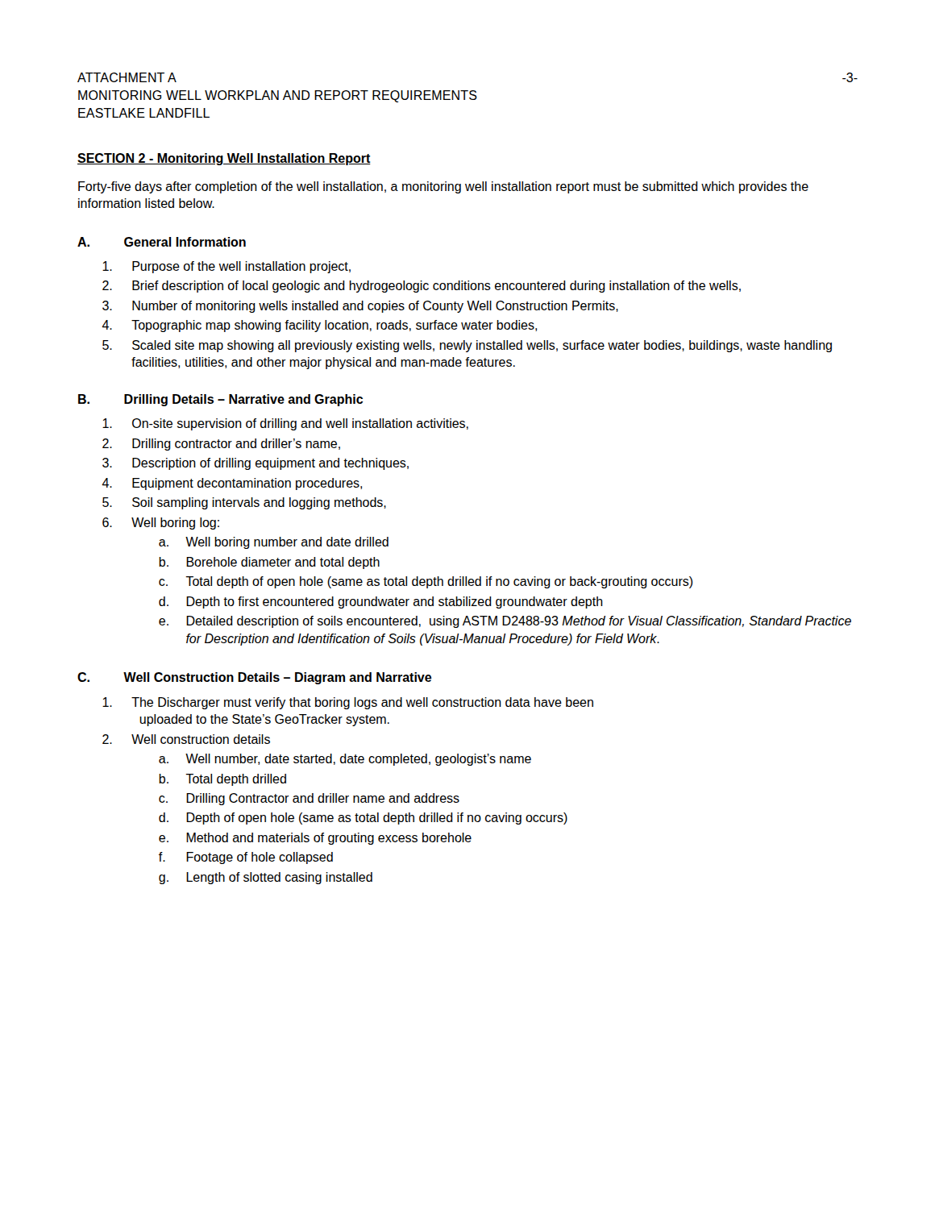ATTACHMENT A
MONITORING WELL WORKPLAN AND REPORT REQUIREMENTS
EASTLAKE LANDFILL
-3-
SECTION 2 - Monitoring Well Installation Report
Forty-five days after completion of the well installation, a monitoring well installation report must be submitted which provides the information listed below.
A. General Information
1. Purpose of the well installation project,
2. Brief description of local geologic and hydrogeologic conditions encountered during installation of the wells,
3. Number of monitoring wells installed and copies of County Well Construction Permits,
4. Topographic map showing facility location, roads, surface water bodies,
5. Scaled site map showing all previously existing wells, newly installed wells, surface water bodies, buildings, waste handling facilities, utilities, and other major physical and man-made features.
B. Drilling Details – Narrative and Graphic
1. On-site supervision of drilling and well installation activities,
2. Drilling contractor and driller’s name,
3. Description of drilling equipment and techniques,
4. Equipment decontamination procedures,
5. Soil sampling intervals and logging methods,
6. Well boring log:
a. Well boring number and date drilled
b. Borehole diameter and total depth
c. Total depth of open hole (same as total depth drilled if no caving or back-grouting occurs)
d. Depth to first encountered groundwater and stabilized groundwater depth
e. Detailed description of soils encountered, using ASTM D2488-93 Method for Visual Classification, Standard Practice for Description and Identification of Soils (Visual-Manual Procedure) for Field Work.
C. Well Construction Details – Diagram and Narrative
1. The Discharger must verify that boring logs and well construction data have been
uploaded to the State’s GeoTracker system.
2. Well construction details
a. Well number, date started, date completed, geologist’s name
b. Total depth drilled
c. Drilling Contractor and driller name and address
d. Depth of open hole (same as total depth drilled if no caving occurs)
e. Method and materials of grouting excess borehole
f. Footage of hole collapsed
g. Length of slotted casing installed